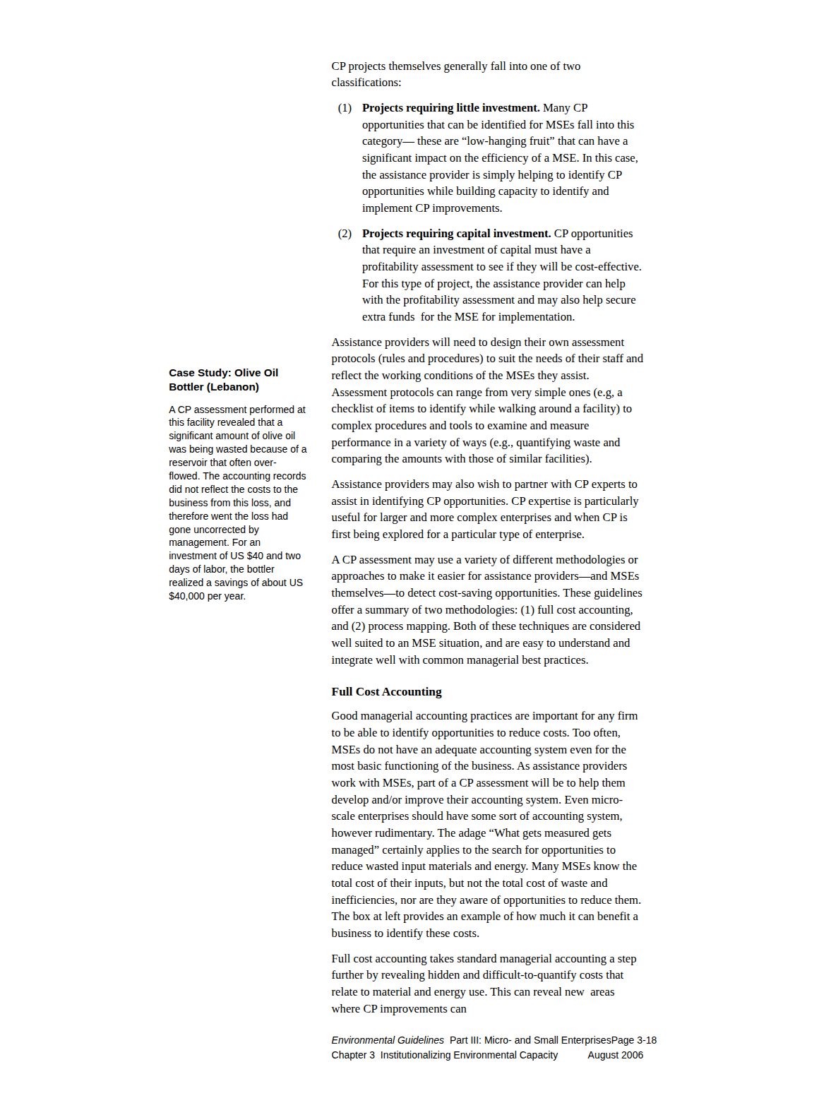Case Study: Olive Oil Bottler (Lebanon)
A CP assessment performed at this facility revealed that a significant amount of olive oil was being wasted because of a reservoir that often over-flowed. The accounting records did not reflect the costs to the business from this loss, and therefore went the loss had gone uncorrected by management. For an investment of US $40 and two days of labor, the bottler realized a savings of about US $40,000 per year.
CP projects themselves generally fall into one of two classifications:
(1) Projects requiring little investment. Many CP opportunities that can be identified for MSEs fall into this category— these are “low-hanging fruit” that can have a significant impact on the efficiency of a MSE. In this case, the assistance provider is simply helping to identify CP opportunities while building capacity to identify and implement CP improvements.
(2) Projects requiring capital investment. CP opportunities that require an investment of capital must have a profitability assessment to see if they will be cost-effective. For this type of project, the assistance provider can help with the profitability assessment and may also help secure extra funds for the MSE for implementation.
Assistance providers will need to design their own assessment protocols (rules and procedures) to suit the needs of their staff and reflect the working conditions of the MSEs they assist. Assessment protocols can range from very simple ones (e.g, a checklist of items to identify while walking around a facility) to complex procedures and tools to examine and measure performance in a variety of ways (e.g., quantifying waste and comparing the amounts with those of similar facilities).
Assistance providers may also wish to partner with CP experts to assist in identifying CP opportunities. CP expertise is particularly useful for larger and more complex enterprises and when CP is first being explored for a particular type of enterprise.
A CP assessment may use a variety of different methodologies or approaches to make it easier for assistance providers—and MSEs themselves—to detect cost-saving opportunities. These guidelines offer a summary of two methodologies: (1) full cost accounting, and (2) process mapping. Both of these techniques are considered well suited to an MSE situation, and are easy to understand and integrate well with common managerial best practices.
Full Cost Accounting
Good managerial accounting practices are important for any firm to be able to identify opportunities to reduce costs. Too often, MSEs do not have an adequate accounting system even for the most basic functioning of the business. As assistance providers work with MSEs, part of a CP assessment will be to help them develop and/or improve their accounting system. Even micro-scale enterprises should have some sort of accounting system, however rudimentary. The adage “What gets measured gets managed” certainly applies to the search for opportunities to reduce wasted input materials and energy. Many MSEs know the total cost of their inputs, but not the total cost of waste and inefficiencies, nor are they aware of opportunities to reduce them. The box at left provides an example of how much it can benefit a business to identify these costs.
Full cost accounting takes standard managerial accounting a step further by revealing hidden and difficult-to-quantify costs that relate to material and energy use. This can reveal new areas where CP improvements can
Environmental Guidelines Part III: Micro- and Small Enterprises Page 3-18
Chapter 3 Institutionalizing Environmental Capacity August 2006